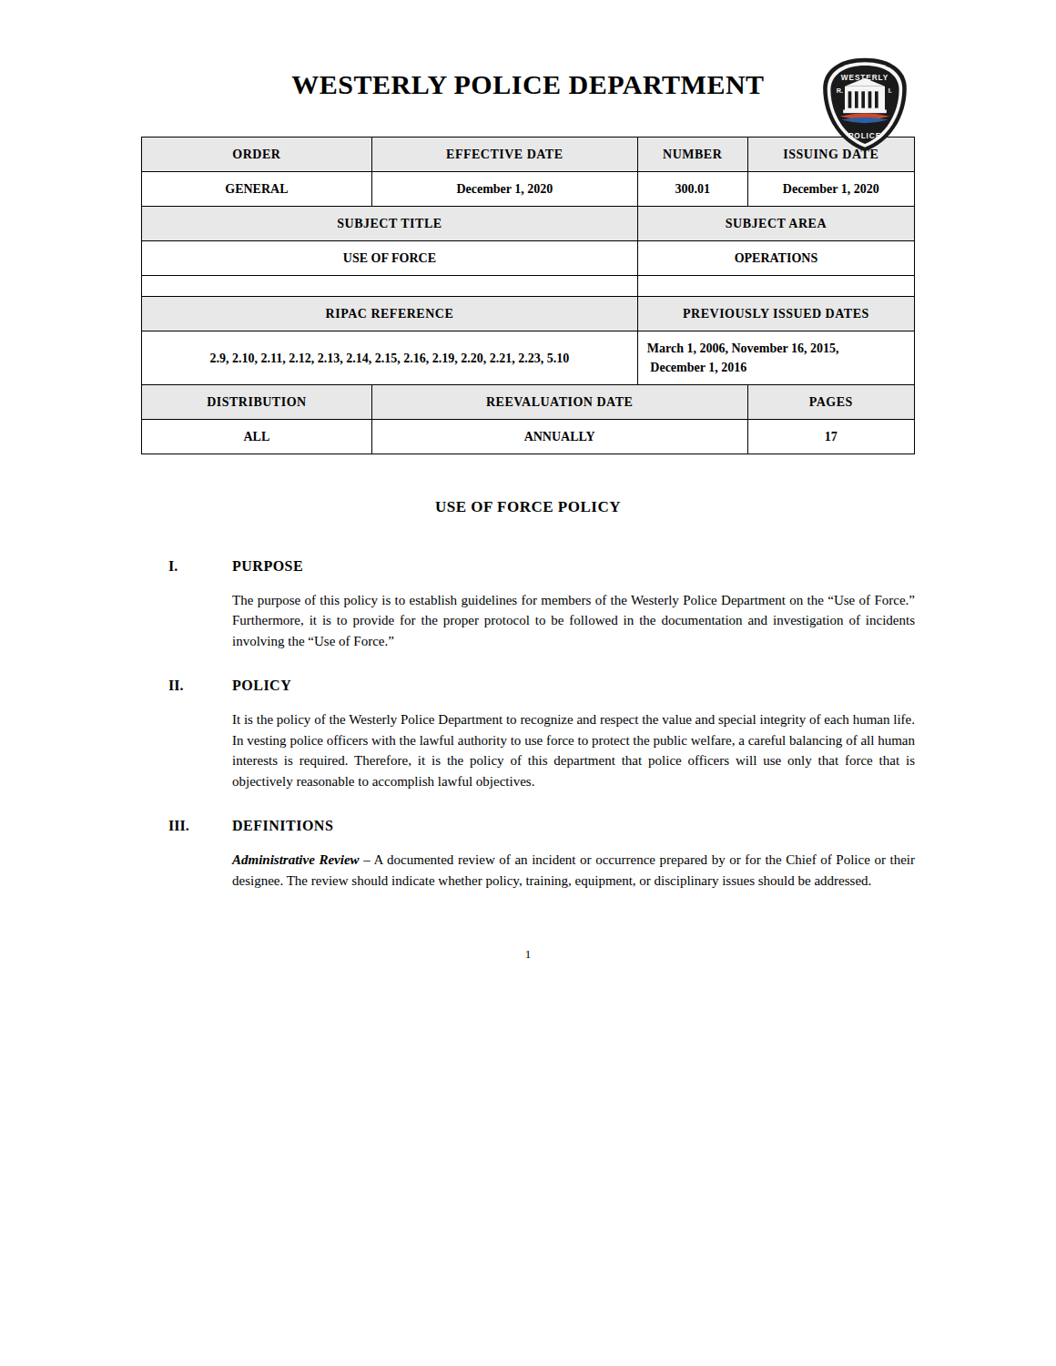WESTERLY R. I. POLICE
WESTERLY POLICE DEPARTMENT
| ORDER | EFFECTIVE DATE | NUMBER | ISSUING DATE |
| --- | --- | --- | --- |
| GENERAL | December 1, 2020 | 300.01 | December 1, 2020 |
| SUBJECT TITLE | SUBJECT AREA |
| USE OF FORCE | OPERATIONS |
| RIPAC REFERENCE | PREVIOUSLY ISSUED DATES |
| 2.9, 2.10, 2.11, 2.12, 2.13, 2.14, 2.15, 2.16, 2.19, 2.20, 2.21, 2.23, 5.10 | March 1, 2006, November 16, 2015, December 1, 2016 |
| DISTRIBUTION | REEVALUATION DATE | PAGES |
| ALL | ANNUALLY | 17 |
USE OF FORCE POLICY
I.
PURPOSE
The purpose of this policy is to establish guidelines for members of the Westerly Police Department on the “Use of Force.” Furthermore, it is to provide for the proper protocol to be followed in the documentation and investigation of incidents involving the “Use of Force.”
II.
POLICY
It is the policy of the Westerly Police Department to recognize and respect the value and special integrity of each human life. In vesting police officers with the lawful authority to use force to protect the public welfare, a careful balancing of all human interests is required. Therefore, it is the policy of this department that police officers will use only that force that is objectively reasonable to accomplish lawful objectives.
III.
DEFINITIONS
Administrative Review – A documented review of an incident or occurrence prepared by or for the Chief of Police or their designee. The review should indicate whether policy, training, equipment, or disciplinary issues should be addressed.
1